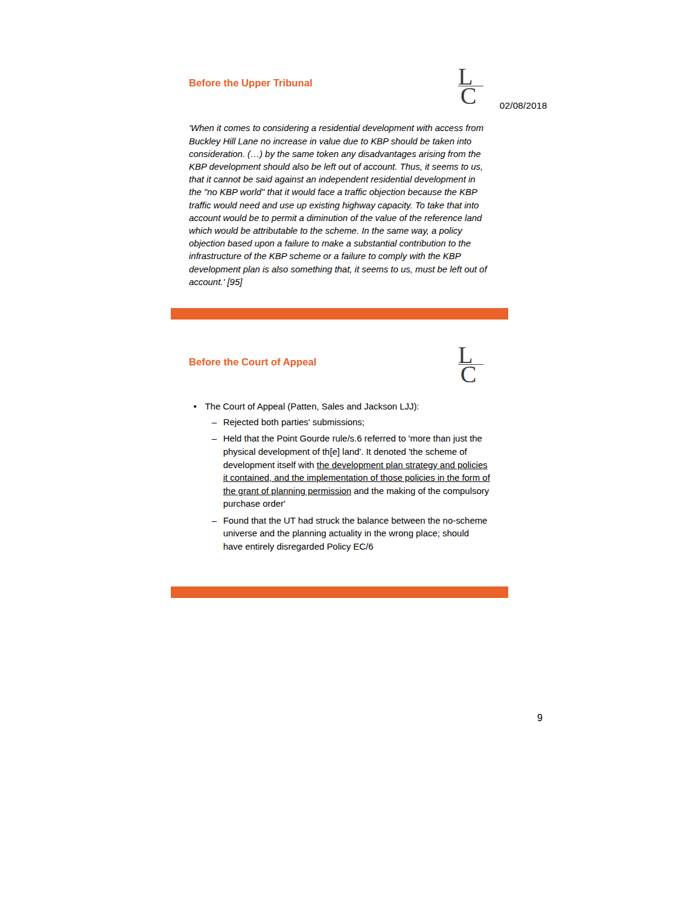02/08/2018
L C
Before the Upper Tribunal
'When it comes to considering a residential development with access from Buckley Hill Lane no increase in value due to KBP should be taken into consideration. (…) by the same token any disadvantages arising from the KBP development should also be left out of account. Thus, it seems to us, that it cannot be said against an independent residential development in the "no KBP world" that it would face a traffic objection because the KBP traffic would need and use up existing highway capacity. To take that into account would be to permit a diminution of the value of the reference land which would be attributable to the scheme. In the same way, a policy objection based upon a failure to make a substantial contribution to the infrastructure of the KBP scheme or a failure to comply with the KBP development plan is also something that, it seems to us, must be left out of account.' [95]
L C
Before the Court of Appeal
The Court of Appeal (Patten, Sales and Jackson LJJ):
Rejected both parties' submissions;
Held that the Point Gourde rule/s.6 referred to 'more than just the physical development of th[e] land'. It denoted 'the scheme of development itself with the development plan strategy and policies it contained, and the implementation of those policies in the form of the grant of planning permission and the making of the compulsory purchase order'
Found that the UT had struck the balance between the no-scheme universe and the planning actuality in the wrong place; should have entirely disregarded Policy EC/6
9